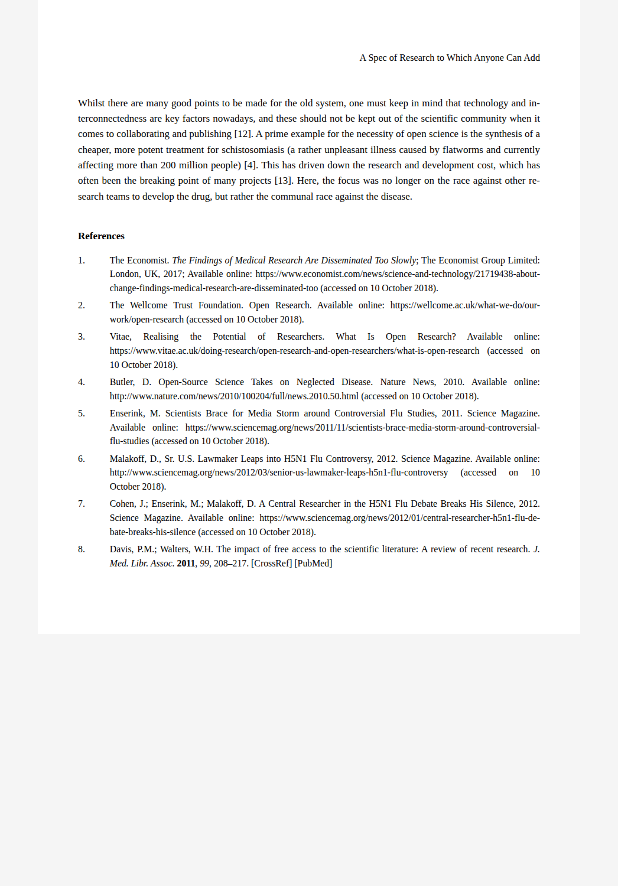A Spec of Research to Which Anyone Can Add
Whilst there are many good points to be made for the old system, one must keep in mind that technology and interconnectedness are key factors nowadays, and these should not be kept out of the scientific community when it comes to collaborating and publishing [12]. A prime example for the necessity of open science is the synthesis of a cheaper, more potent treatment for schistosomiasis (a rather unpleasant illness caused by flatworms and currently affecting more than 200 million people) [4]. This has driven down the research and development cost, which has often been the breaking point of many projects [13]. Here, the focus was no longer on the race against other research teams to develop the drug, but rather the communal race against the disease.
References
1. The Economist. The Findings of Medical Research Are Disseminated Too Slowly; The Economist Group Limited: London, UK, 2017; Available online: https://www.economist.com/news/science-and-technology/21719438-about-change-findings-medical-research-are-disseminated-too (accessed on 10 October 2018).
2. The Wellcome Trust Foundation. Open Research. Available online: https://wellcome.ac.uk/what-we-do/our-work/open-research (accessed on 10 October 2018).
3. Vitae, Realising the Potential of Researchers. What Is Open Research? Available online: https://www.vitae.ac.uk/doing-research/open-research-and-open-researchers/what-is-open-research (accessed on 10 October 2018).
4. Butler, D. Open-Source Science Takes on Neglected Disease. Nature News, 2010. Available online: http://www.nature.com/news/2010/100204/full/news.2010.50.html (accessed on 10 October 2018).
5. Enserink, M. Scientists Brace for Media Storm around Controversial Flu Studies, 2011. Science Magazine. Available online: https://www.sciencemag.org/news/2011/11/scientists-brace-media-storm-around-controversial-flu-studies (accessed on 10 October 2018).
6. Malakoff, D., Sr. U.S. Lawmaker Leaps into H5N1 Flu Controversy, 2012. Science Magazine. Available online: http://www.sciencemag.org/news/2012/03/senior-us-lawmaker-leaps-h5n1-flu-controversy (accessed on 10 October 2018).
7. Cohen, J.; Enserink, M.; Malakoff, D. A Central Researcher in the H5N1 Flu Debate Breaks His Silence, 2012. Science Magazine. Available online: https://www.sciencemag.org/news/2012/01/central-researcher-h5n1-flu-debate-breaks-his-silence (accessed on 10 October 2018).
8. Davis, P.M.; Walters, W.H. The impact of free access to the scientific literature: A review of recent research. J. Med. Libr. Assoc. 2011, 99, 208–217. [CrossRef] [PubMed]